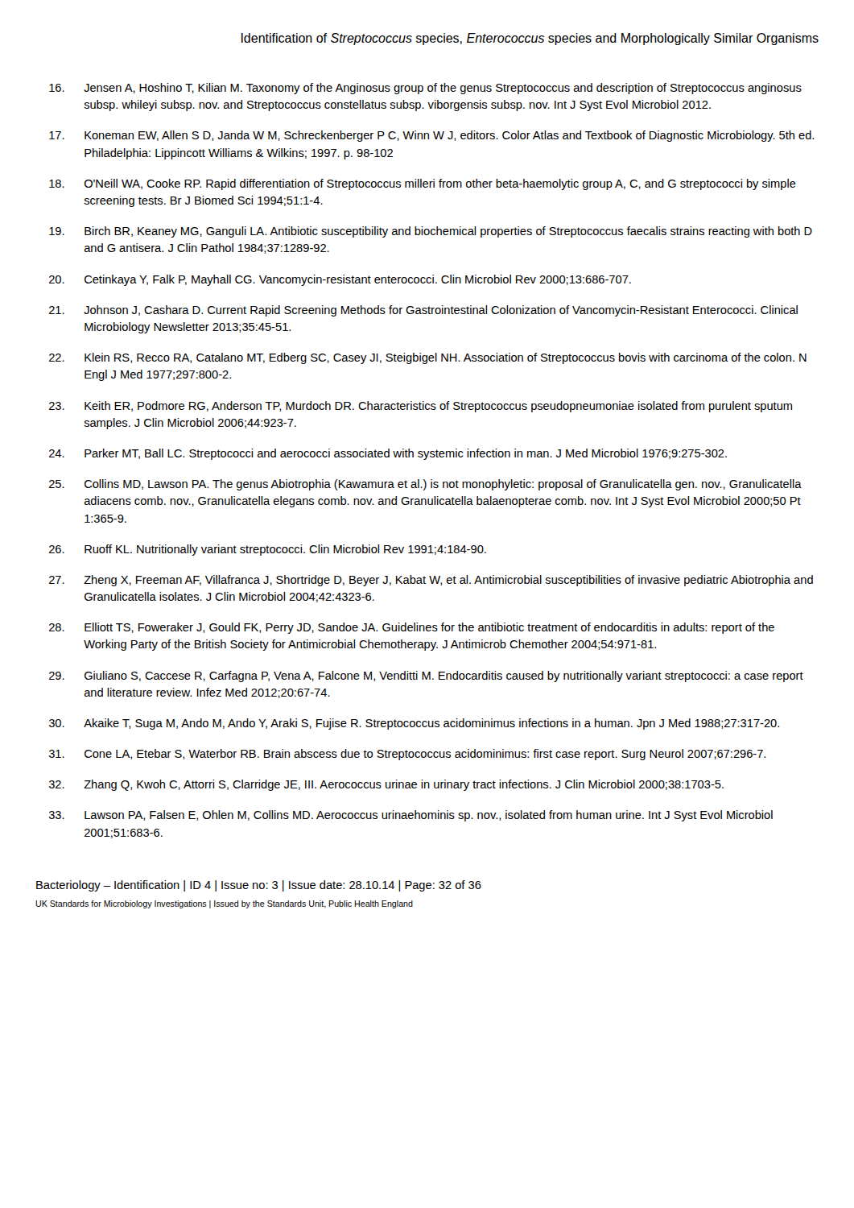Identification of Streptococcus species, Enterococcus species and Morphologically Similar Organisms
Jensen A, Hoshino T, Kilian M. Taxonomy of the Anginosus group of the genus Streptococcus and description of Streptococcus anginosus subsp. whileyi subsp. nov. and Streptococcus constellatus subsp. viborgensis subsp. nov. Int J Syst Evol Microbiol 2012.
Koneman EW, Allen S D, Janda W M, Schreckenberger P C, Winn W J, editors. Color Atlas and Textbook of Diagnostic Microbiology. 5th ed. Philadelphia: Lippincott Williams & Wilkins; 1997. p. 98-102
O'Neill WA, Cooke RP. Rapid differentiation of Streptococcus milleri from other beta-haemolytic group A, C, and G streptococci by simple screening tests. Br J Biomed Sci 1994;51:1-4.
Birch BR, Keaney MG, Ganguli LA. Antibiotic susceptibility and biochemical properties of Streptococcus faecalis strains reacting with both D and G antisera. J Clin Pathol 1984;37:1289-92.
Cetinkaya Y, Falk P, Mayhall CG. Vancomycin-resistant enterococci. Clin Microbiol Rev 2000;13:686-707.
Johnson J, Cashara D. Current Rapid Screening Methods for Gastrointestinal Colonization of Vancomycin-Resistant Enterococci. Clinical Microbiology Newsletter 2013;35:45-51.
Klein RS, Recco RA, Catalano MT, Edberg SC, Casey JI, Steigbigel NH. Association of Streptococcus bovis with carcinoma of the colon. N Engl J Med 1977;297:800-2.
Keith ER, Podmore RG, Anderson TP, Murdoch DR. Characteristics of Streptococcus pseudopneumoniae isolated from purulent sputum samples. J Clin Microbiol 2006;44:923-7.
Parker MT, Ball LC. Streptococci and aerococci associated with systemic infection in man. J Med Microbiol 1976;9:275-302.
Collins MD, Lawson PA. The genus Abiotrophia (Kawamura et al.) is not monophyletic: proposal of Granulicatella gen. nov., Granulicatella adiacens comb. nov., Granulicatella elegans comb. nov. and Granulicatella balaenopterae comb. nov. Int J Syst Evol Microbiol 2000;50 Pt 1:365-9.
Ruoff KL. Nutritionally variant streptococci. Clin Microbiol Rev 1991;4:184-90.
Zheng X, Freeman AF, Villafranca J, Shortridge D, Beyer J, Kabat W, et al. Antimicrobial susceptibilities of invasive pediatric Abiotrophia and Granulicatella isolates. J Clin Microbiol 2004;42:4323-6.
Elliott TS, Foweraker J, Gould FK, Perry JD, Sandoe JA. Guidelines for the antibiotic treatment of endocarditis in adults: report of the Working Party of the British Society for Antimicrobial Chemotherapy. J Antimicrob Chemother 2004;54:971-81.
Giuliano S, Caccese R, Carfagna P, Vena A, Falcone M, Venditti M. Endocarditis caused by nutritionally variant streptococci: a case report and literature review. Infez Med 2012;20:67-74.
Akaike T, Suga M, Ando M, Ando Y, Araki S, Fujise R. Streptococcus acidominimus infections in a human. Jpn J Med 1988;27:317-20.
Cone LA, Etebar S, Waterbor RB. Brain abscess due to Streptococcus acidominimus: first case report. Surg Neurol 2007;67:296-7.
Zhang Q, Kwoh C, Attorri S, Clarridge JE, III. Aerococcus urinae in urinary tract infections. J Clin Microbiol 2000;38:1703-5.
Lawson PA, Falsen E, Ohlen M, Collins MD. Aerococcus urinaehominis sp. nov., isolated from human urine. Int J Syst Evol Microbiol 2001;51:683-6.
Bacteriology – Identification | ID 4 | Issue no: 3 | Issue date: 28.10.14 | Page: 32 of 36
UK Standards for Microbiology Investigations | Issued by the Standards Unit, Public Health England